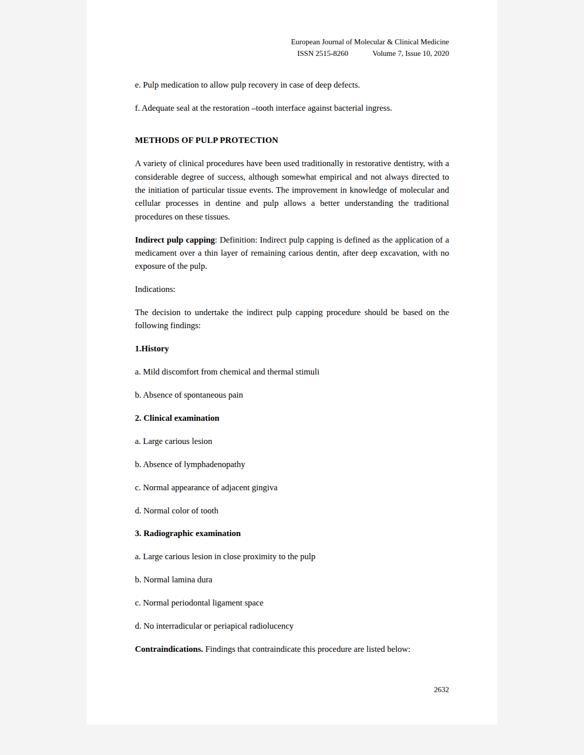European Journal of Molecular & Clinical Medicine
ISSN 2515-8260 Volume 7, Issue 10, 2020
e. Pulp medication to allow pulp recovery in case of deep defects.
f. Adequate seal at the restoration –tooth interface against bacterial ingress.
METHODS OF PULP PROTECTION
A variety of clinical procedures have been used traditionally in restorative dentistry, with a considerable degree of success, although somewhat empirical and not always directed to the initiation of particular tissue events. The improvement in knowledge of molecular and cellular processes in dentine and pulp allows a better understanding the traditional procedures on these tissues.
Indirect pulp capping: Definition: Indirect pulp capping is defined as the application of a medicament over a thin layer of remaining carious dentin, after deep excavation, with no exposure of the pulp.
Indications:
The decision to undertake the indirect pulp capping procedure should be based on the following findings:
1.History
a. Mild discomfort from chemical and thermal stimuli
b. Absence of spontaneous pain
2. Clinical examination
a. Large carious lesion
b. Absence of lymphadenopathy
c. Normal appearance of adjacent gingiva
d. Normal color of tooth
3. Radiographic examination
a. Large carious lesion in close proximity to the pulp
b. Normal lamina dura
c. Normal periodontal ligament space
d. No interradicular or periapical radiolucency
Contraindications. Findings that contraindicate this procedure are listed below:
2632